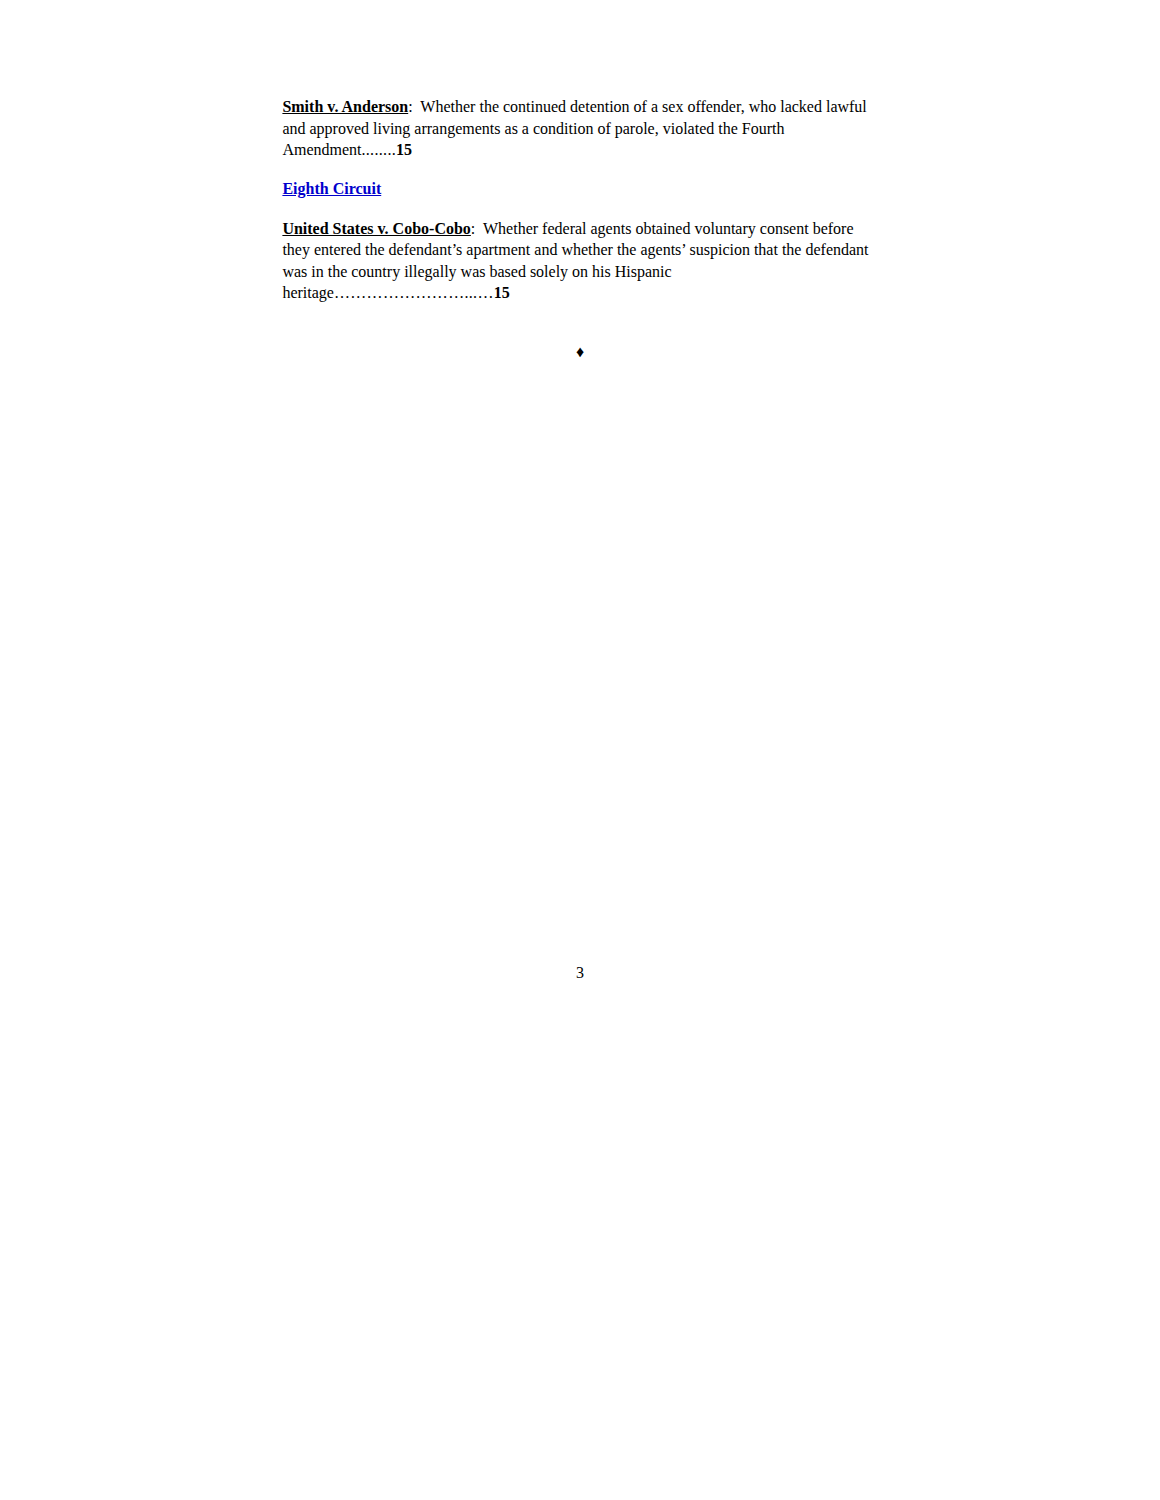Smith v. Anderson: Whether the continued detention of a sex offender, who lacked lawful and approved living arrangements as a condition of parole, violated the Fourth Amendment........ 15
Eighth Circuit
United States v. Cobo-Cobo: Whether federal agents obtained voluntary consent before they entered the defendant’s apartment and whether the agents’ suspicion that the defendant was in the country illegally was based solely on his Hispanic heritage……………………...…15
♦
3